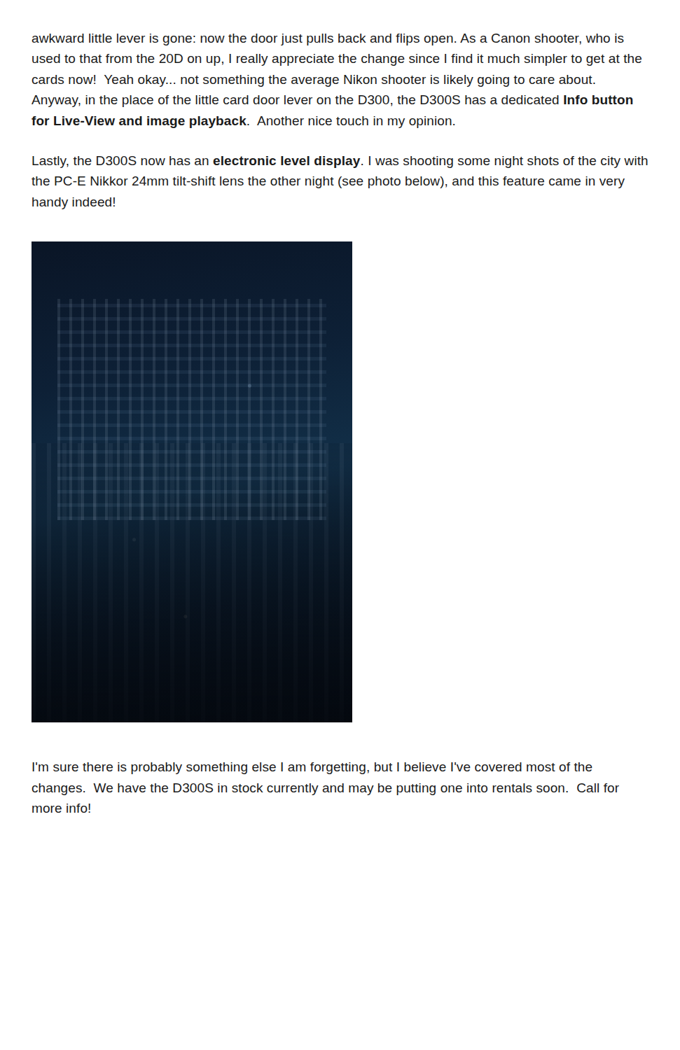awkward little lever is gone: now the door just pulls back and flips open. As a Canon shooter, who is used to that from the 20D on up, I really appreciate the change since I find it much simpler to get at the cards now! Yeah okay... not something the average Nikon shooter is likely going to care about. Anyway, in the place of the little card door lever on the D300, the D300S has a dedicated Info button for Live-View and image playback. Another nice touch in my opinion.
Lastly, the D300S now has an electronic level display. I was shooting some night shots of the city with the PC-E Nikkor 24mm tilt-shift lens the other night (see photo below), and this feature came in very handy indeed!
I'm sure there is probably something else I am forgetting, but I believe I've covered most of the changes. We have the D300S in stock currently and may be putting one into rentals soon. Call for more info!